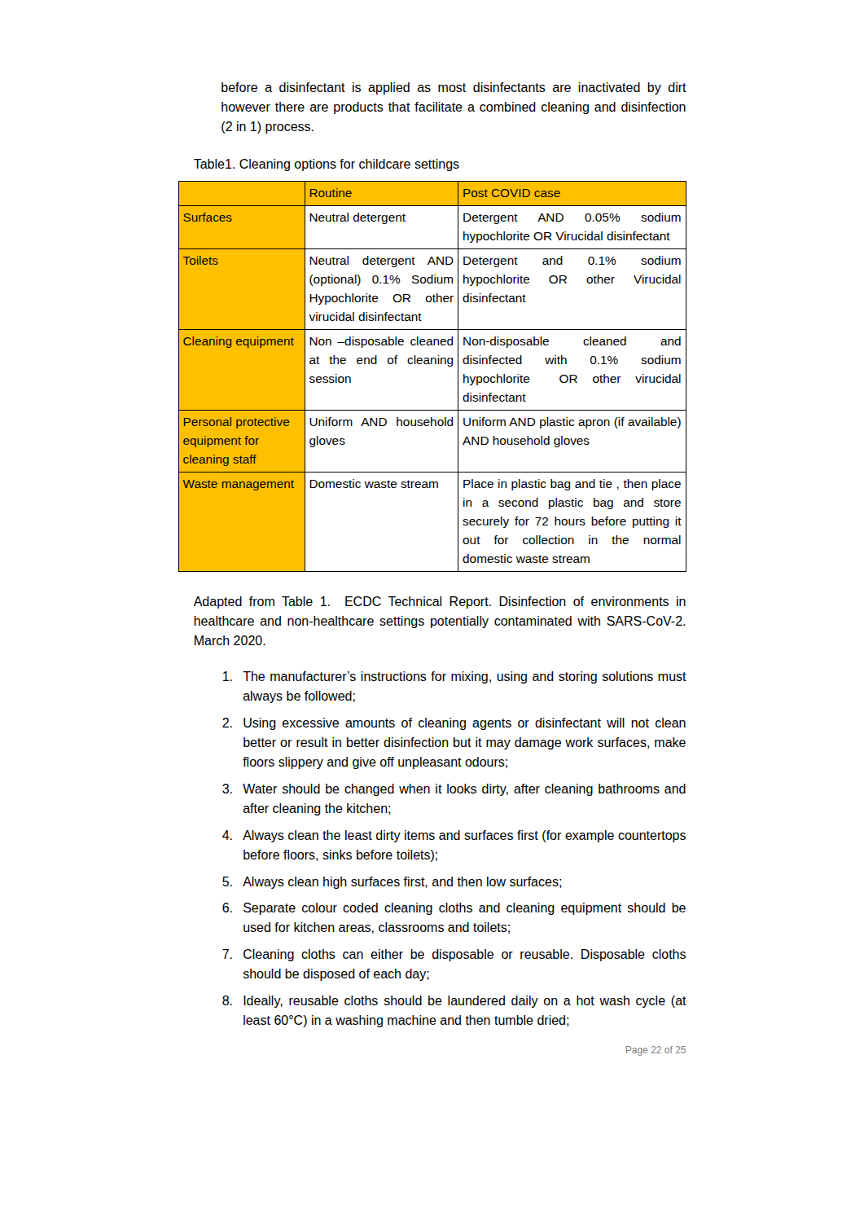before a disinfectant is applied as most disinfectants are inactivated by dirt however there are products that facilitate a combined cleaning and disinfection (2 in 1) process.
Table1. Cleaning options for childcare settings
| | Routine | Post COVID case |
| --- | --- | --- |
| Surfaces | Neutral detergent | Detergent AND 0.05% sodium hypochlorite OR Virucidal disinfectant |
| Toilets | Neutral detergent AND (optional) 0.1% Sodium Hypochlorite OR other virucidal disinfectant | Detergent and 0.1% sodium hypochlorite OR other Virucidal disinfectant |
| Cleaning equipment | Non –disposable cleaned at the end of cleaning session | Non-disposable cleaned and disinfected with 0.1% sodium hypochlorite OR other virucidal disinfectant |
| Personal protective equipment for cleaning staff | Uniform AND household gloves | Uniform AND plastic apron (if available) AND household gloves |
| Waste management | Domestic waste stream | Place in plastic bag and tie , then place in a second plastic bag and store securely for 72 hours before putting it out for collection in the normal domestic waste stream |
Adapted from Table 1. ECDC Technical Report. Disinfection of environments in healthcare and non-healthcare settings potentially contaminated with SARS-CoV-2. March 2020.
The manufacturer’s instructions for mixing, using and storing solutions must always be followed;
Using excessive amounts of cleaning agents or disinfectant will not clean better or result in better disinfection but it may damage work surfaces, make floors slippery and give off unpleasant odours;
Water should be changed when it looks dirty, after cleaning bathrooms and after cleaning the kitchen;
Always clean the least dirty items and surfaces first (for example countertops before floors, sinks before toilets);
Always clean high surfaces first, and then low surfaces;
Separate colour coded cleaning cloths and cleaning equipment should be used for kitchen areas, classrooms and toilets;
Cleaning cloths can either be disposable or reusable. Disposable cloths should be disposed of each day;
Ideally, reusable cloths should be laundered daily on a hot wash cycle (at least 60°C) in a washing machine and then tumble dried;
Page 22 of 25